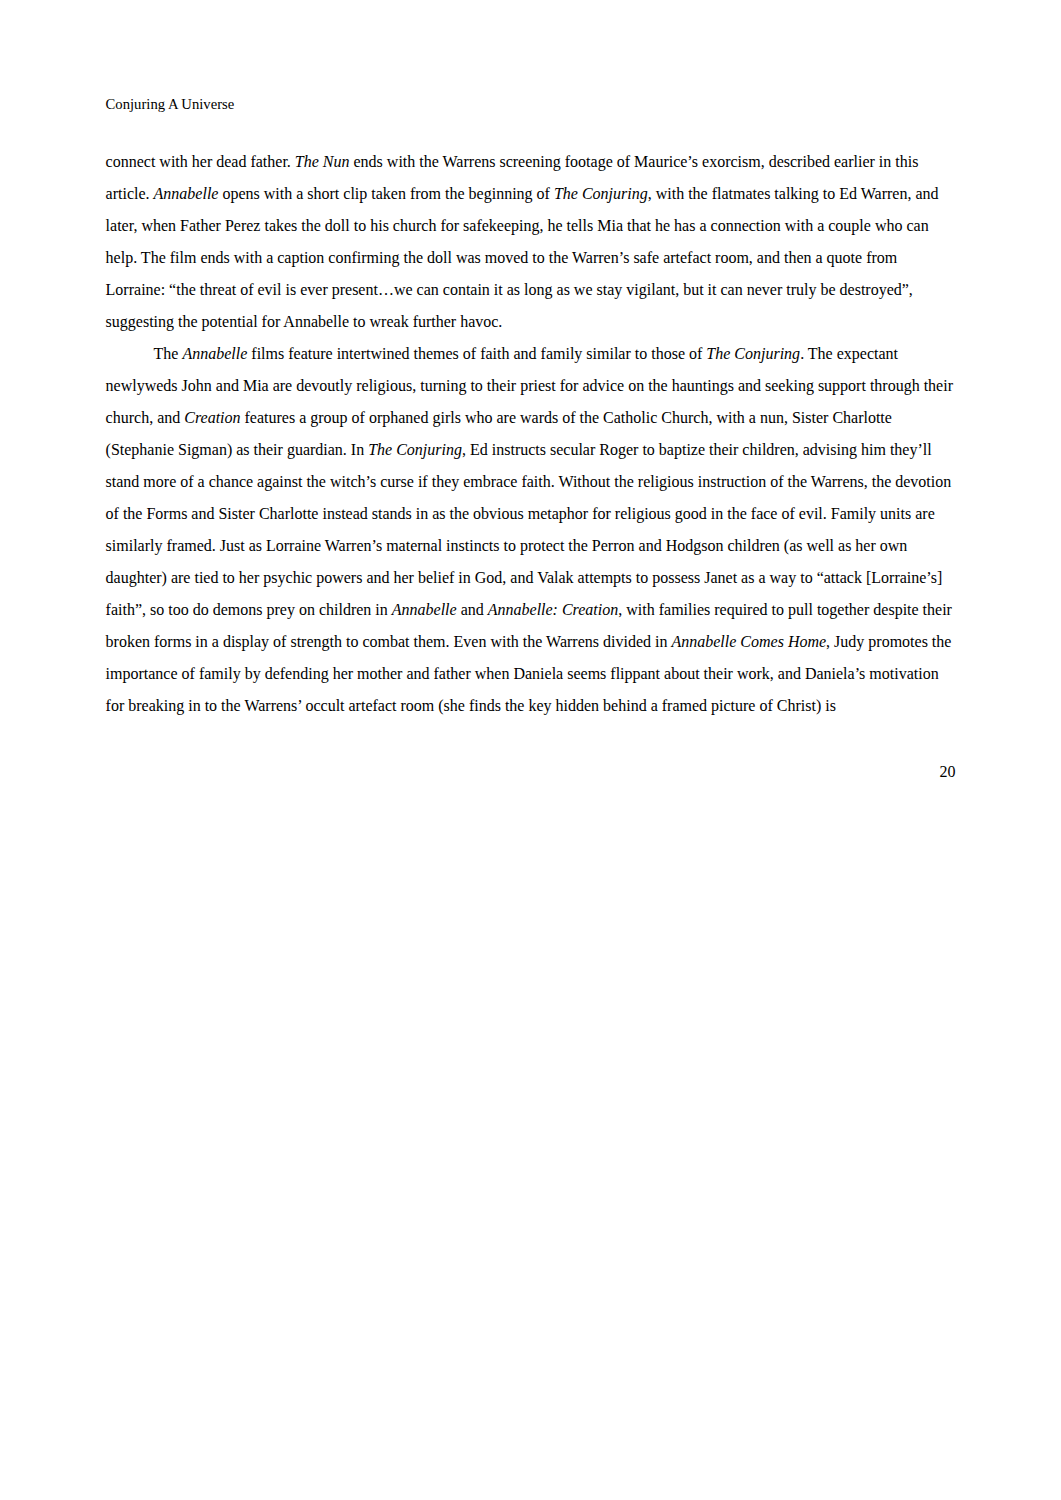Conjuring A Universe
connect with her dead father. The Nun ends with the Warrens screening footage of Maurice’s exorcism, described earlier in this article. Annabelle opens with a short clip taken from the beginning of The Conjuring, with the flatmates talking to Ed Warren, and later, when Father Perez takes the doll to his church for safekeeping, he tells Mia that he has a connection with a couple who can help. The film ends with a caption confirming the doll was moved to the Warren’s safe artefact room, and then a quote from Lorraine: “the threat of evil is ever present…we can contain it as long as we stay vigilant, but it can never truly be destroyed”, suggesting the potential for Annabelle to wreak further havoc.
The Annabelle films feature intertwined themes of faith and family similar to those of The Conjuring. The expectant newlyweds John and Mia are devoutly religious, turning to their priest for advice on the hauntings and seeking support through their church, and Creation features a group of orphaned girls who are wards of the Catholic Church, with a nun, Sister Charlotte (Stephanie Sigman) as their guardian. In The Conjuring, Ed instructs secular Roger to baptize their children, advising him they’ll stand more of a chance against the witch’s curse if they embrace faith. Without the religious instruction of the Warrens, the devotion of the Forms and Sister Charlotte instead stands in as the obvious metaphor for religious good in the face of evil. Family units are similarly framed. Just as Lorraine Warren’s maternal instincts to protect the Perron and Hodgson children (as well as her own daughter) are tied to her psychic powers and her belief in God, and Valak attempts to possess Janet as a way to “attack [Lorraine’s] faith”, so too do demons prey on children in Annabelle and Annabelle: Creation, with families required to pull together despite their broken forms in a display of strength to combat them. Even with the Warrens divided in Annabelle Comes Home, Judy promotes the importance of family by defending her mother and father when Daniela seems flippant about their work, and Daniela’s motivation for breaking in to the Warrens’ occult artefact room (she finds the key hidden behind a framed picture of Christ) is
20